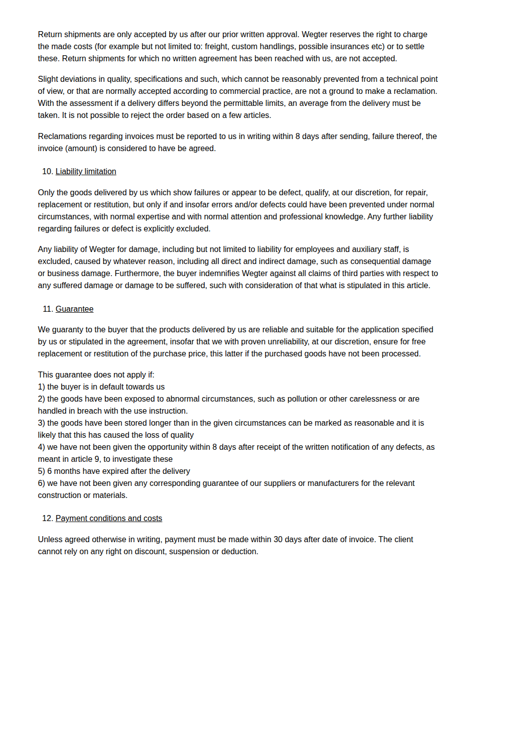Return shipments are only accepted by us after our prior written approval. Wegter reserves the right to charge the made costs (for example but not limited to: freight, custom handlings, possible insurances etc) or to settle these. Return shipments for which no written agreement has been reached with us, are not accepted.
Slight deviations in quality, specifications and such, which cannot be reasonably prevented from a technical point of view, or that are normally accepted according to commercial practice, are not a ground to make a reclamation. With the assessment if a delivery differs beyond the permittable limits, an average from the delivery must be taken. It is not possible to reject the order based on a few articles.
Reclamations regarding invoices must be reported to us in writing within 8 days after sending, failure thereof, the invoice (amount) is considered to have be agreed.
Liability limitation
Only the goods delivered by us which show failures or appear to be defect, qualify, at our discretion, for repair, replacement or restitution, but only if and insofar errors and/or defects could have been prevented under normal circumstances, with normal expertise and with normal attention and professional knowledge. Any further liability regarding failures or defect is explicitly excluded.
Any liability of Wegter for damage, including but not limited to liability for employees and auxiliary staff, is excluded, caused by whatever reason, including all direct and indirect damage, such as consequential damage or business damage. Furthermore, the buyer indemnifies Wegter against all claims of third parties with respect to any suffered damage or damage to be suffered, such with consideration of that what is stipulated in this article.
Guarantee
We guaranty to the buyer that the products delivered by us are reliable and suitable for the application specified by us or stipulated in the agreement, insofar that we with proven unreliability, at our discretion, ensure for free replacement or restitution of the purchase price, this latter if the purchased goods have not been processed.
This guarantee does not apply if:
1) the buyer is in default towards us
2) the goods have been exposed to abnormal circumstances, such as pollution or other carelessness or are handled in breach with the use instruction.
3) the goods have been stored longer than in the given circumstances can be marked as reasonable and it is likely that this has caused the loss of quality
4) we have not been given the opportunity within 8 days after receipt of the written notification of any defects, as meant in article 9, to investigate these
5) 6 months have expired after the delivery
6) we have not been given any corresponding guarantee of our suppliers or manufacturers for the relevant construction or materials.
Payment conditions and costs
Unless agreed otherwise in writing, payment must be made within 30 days after date of invoice. The client cannot rely on any right on discount, suspension or deduction.